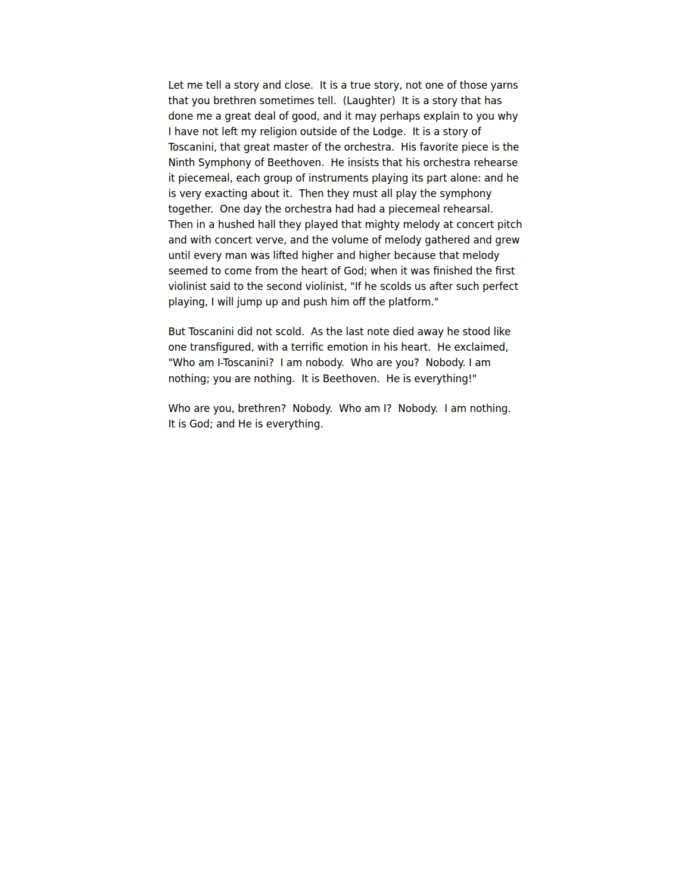Let me tell a story and close. It is a true story, not one of those yarns that you brethren sometimes tell. (Laughter) It is a story that has done me a great deal of good, and it may perhaps explain to you why I have not left my religion outside of the Lodge. It is a story of Toscanini, that great master of the orchestra. His favorite piece is the Ninth Symphony of Beethoven. He insists that his orchestra rehearse it piecemeal, each group of instruments playing its part alone: and he is very exacting about it. Then they must all play the symphony together. One day the orchestra had had a piecemeal rehearsal. Then in a hushed hall they played that mighty melody at concert pitch and with concert verve, and the volume of melody gathered and grew until every man was lifted higher and higher because that melody seemed to come from the heart of God; when it was finished the first violinist said to the second violinist, "If he scolds us after such perfect playing, I will jump up and push him off the platform."
But Toscanini did not scold. As the last note died away he stood like one transfigured, with a terrific emotion in his heart. He exclaimed, "Who am I-Toscanini? I am nobody. Who are you? Nobody. I am nothing; you are nothing. It is Beethoven. He is everything!"
Who are you, brethren? Nobody. Who am I? Nobody. I am nothing. It is God; and He is everything.